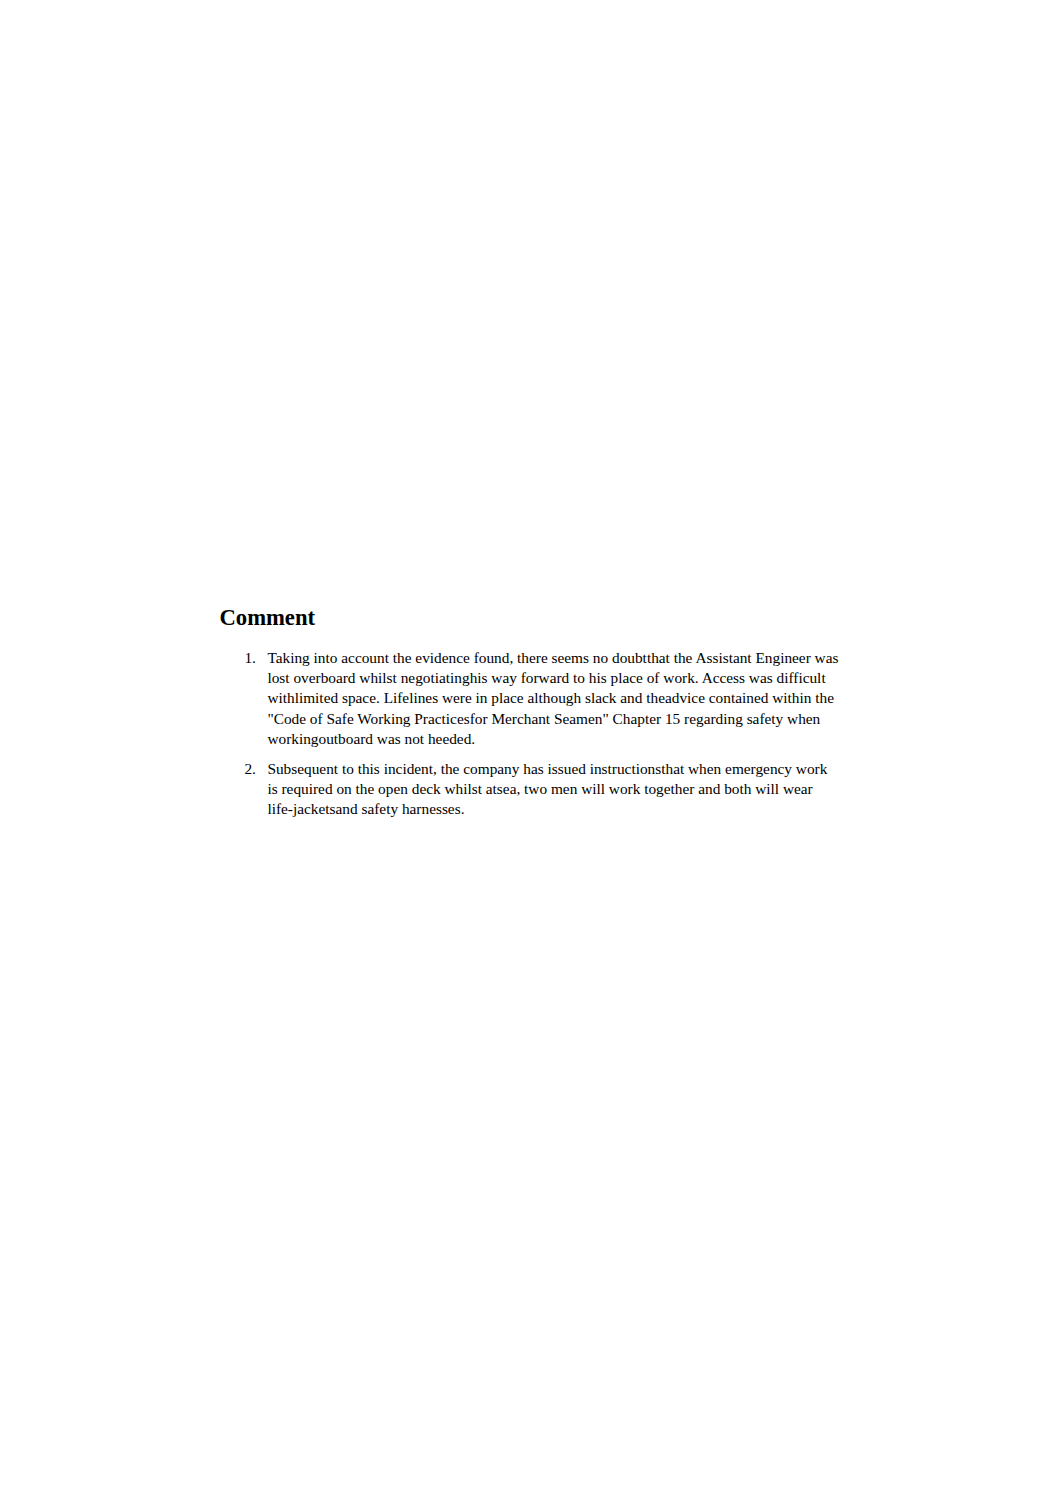Comment
Taking into account the evidence found, there seems no doubtthat the Assistant Engineer was lost overboard whilst negotiatinghis way forward to his place of work. Access was difficult withlimited space. Lifelines were in place although slack and theadvice contained within the "Code of Safe Working Practicesfor Merchant Seamen" Chapter 15 regarding safety when workingoutboard was not heeded.
Subsequent to this incident, the company has issued instructionsthat when emergency work is required on the open deck whilst atsea, two men will work together and both will wear life-jacketsand safety harnesses.